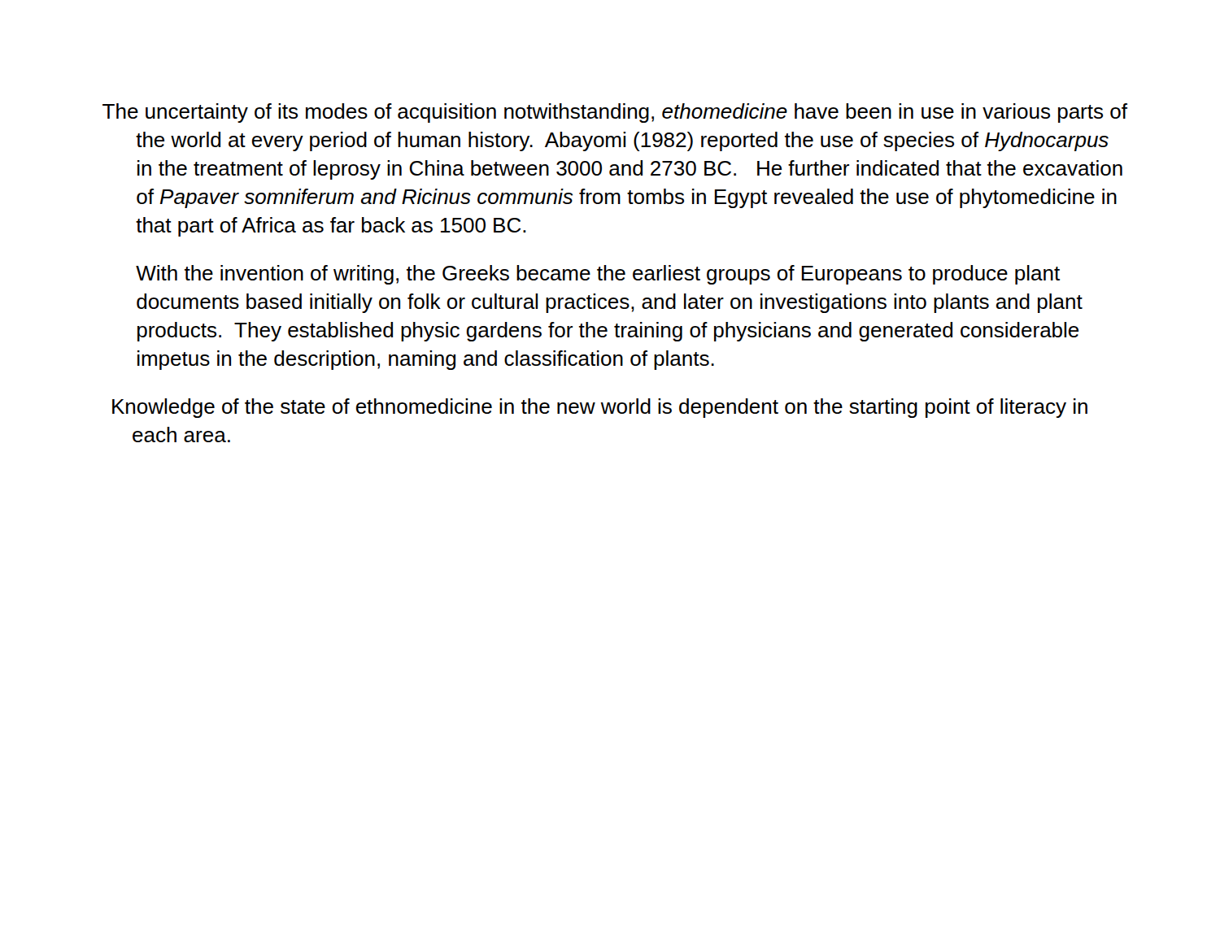The uncertainty of its modes of acquisition notwithstanding, ethomedicine have been in use in various parts of the world at every period of human history. Abayomi (1982) reported the use of species of Hydnocarpus in the treatment of leprosy in China between 3000 and 2730 BC. He further indicated that the excavation of Papaver somniferum and Ricinus communis from tombs in Egypt revealed the use of phytomedicine in that part of Africa as far back as 1500 BC.
With the invention of writing, the Greeks became the earliest groups of Europeans to produce plant documents based initially on folk or cultural practices, and later on investigations into plants and plant products. They established physic gardens for the training of physicians and generated considerable impetus in the description, naming and classification of plants.
Knowledge of the state of ethnomedicine in the new world is dependent on the starting point of literacy in each area.